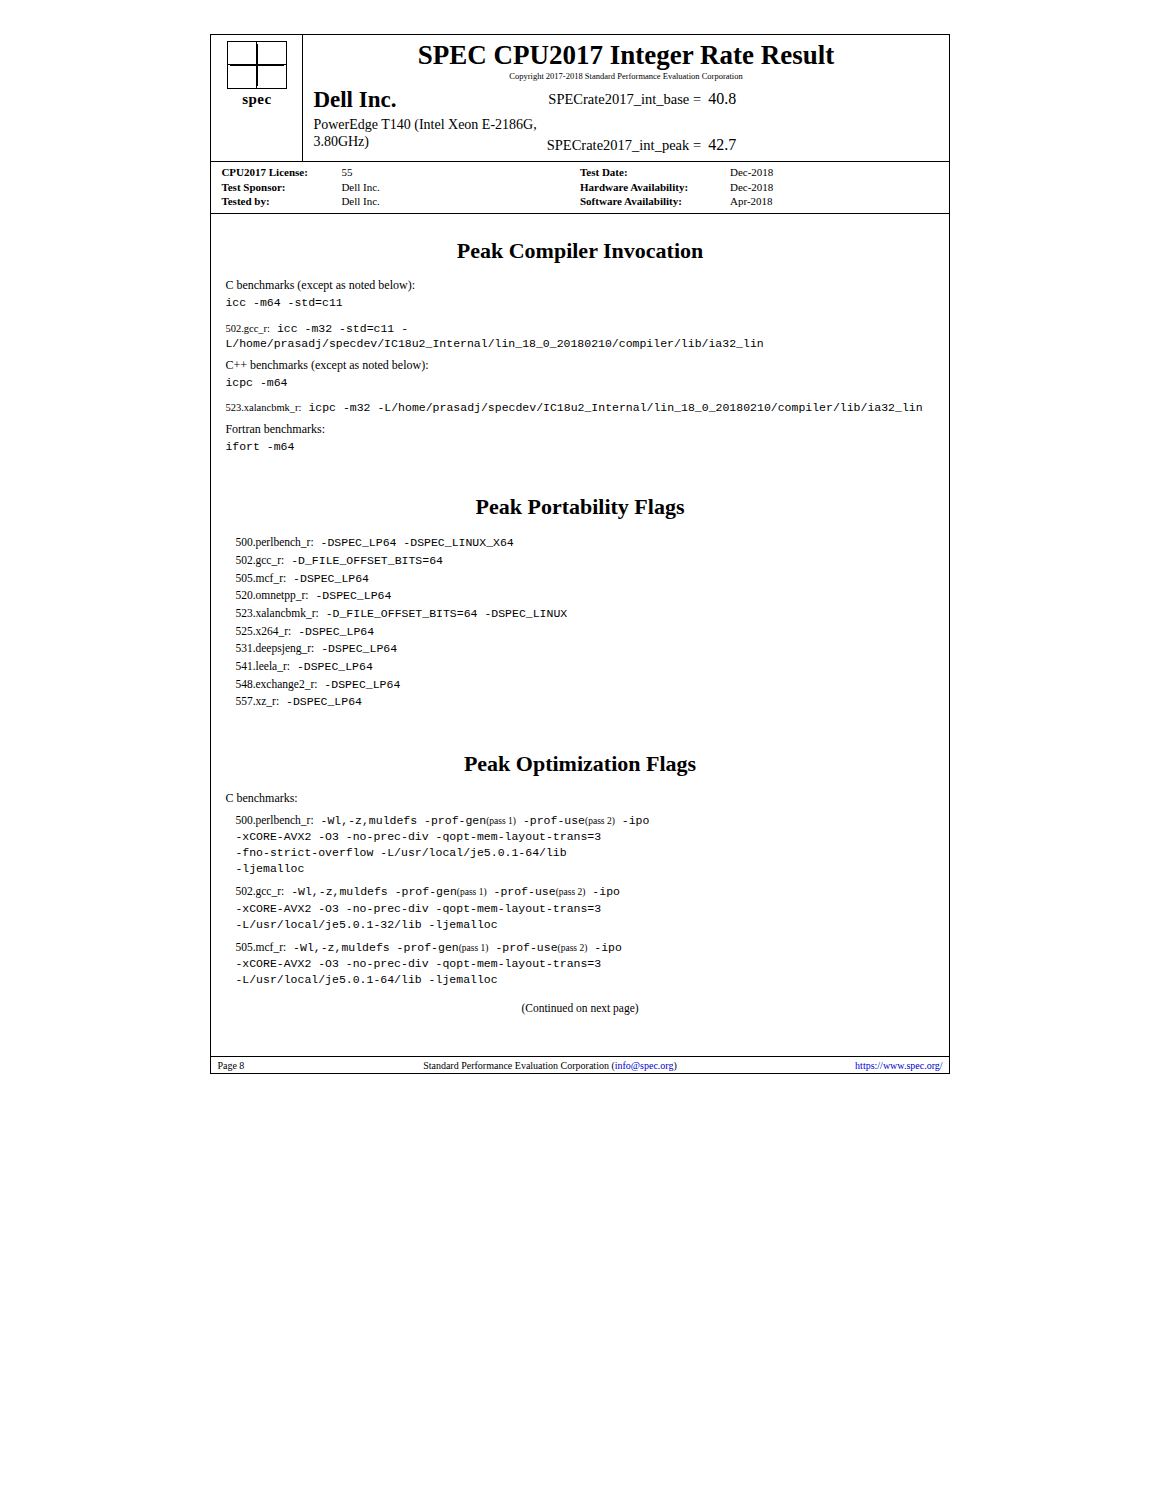spec
SPEC CPU2017 Integer Rate Result
Copyright 2017-2018 Standard Performance Evaluation Corporation
Dell Inc.
PowerEdge T140 (Intel Xeon E-2186G,
3.80GHz)
SPECrate2017_int_base = 40.8
SPECrate2017_int_peak = 42.7
CPU2017 License: 55
Test Sponsor: Dell Inc.
Tested by: Dell Inc.
Test Date: Dec-2018
Hardware Availability: Dec-2018
Software Availability: Apr-2018
Peak Compiler Invocation
C benchmarks (except as noted below):
icc -m64 -std=c11
502.gcc_r: icc -m32 -std=c11 -L/home/prasadj/specdev/IC18u2_Internal/lin_18_0_20180210/compiler/lib/ia32_lin
C++ benchmarks (except as noted below):
icpc -m64
523.xalancbmk_r: icpc -m32 -L/home/prasadj/specdev/IC18u2_Internal/lin_18_0_20180210/compiler/lib/ia32_lin
Fortran benchmarks:
ifort -m64
Peak Portability Flags
500.perlbench_r: -DSPEC_LP64 -DSPEC_LINUX_X64
502.gcc_r: -D_FILE_OFFSET_BITS=64
505.mcf_r: -DSPEC_LP64
520.omnetpp_r: -DSPEC_LP64
523.xalancbmk_r: -D_FILE_OFFSET_BITS=64 -DSPEC_LINUX
525.x264_r: -DSPEC_LP64
531.deepsjeng_r: -DSPEC_LP64
541.leela_r: -DSPEC_LP64
548.exchange2_r: -DSPEC_LP64
557.xz_r: -DSPEC_LP64
Peak Optimization Flags
C benchmarks:
500.perlbench_r: -Wl,-z,muldefs -prof-gen(pass 1) -prof-use(pass 2) -ipo
-xCORE-AVX2 -O3 -no-prec-div -qopt-mem-layout-trans=3
-fno-strict-overflow -L/usr/local/je5.0.1-64/lib
-ljemalloc
502.gcc_r: -Wl,-z,muldefs -prof-gen(pass 1) -prof-use(pass 2) -ipo
-xCORE-AVX2 -O3 -no-prec-div -qopt-mem-layout-trans=3
-L/usr/local/je5.0.1-32/lib -ljemalloc
505.mcf_r: -Wl,-z,muldefs -prof-gen(pass 1) -prof-use(pass 2) -ipo
-xCORE-AVX2 -O3 -no-prec-div -qopt-mem-layout-trans=3
-L/usr/local/je5.0.1-64/lib -ljemalloc
(Continued on next page)
Page 8
Standard Performance Evaluation Corporation (info@spec.org)
https://www.spec.org/